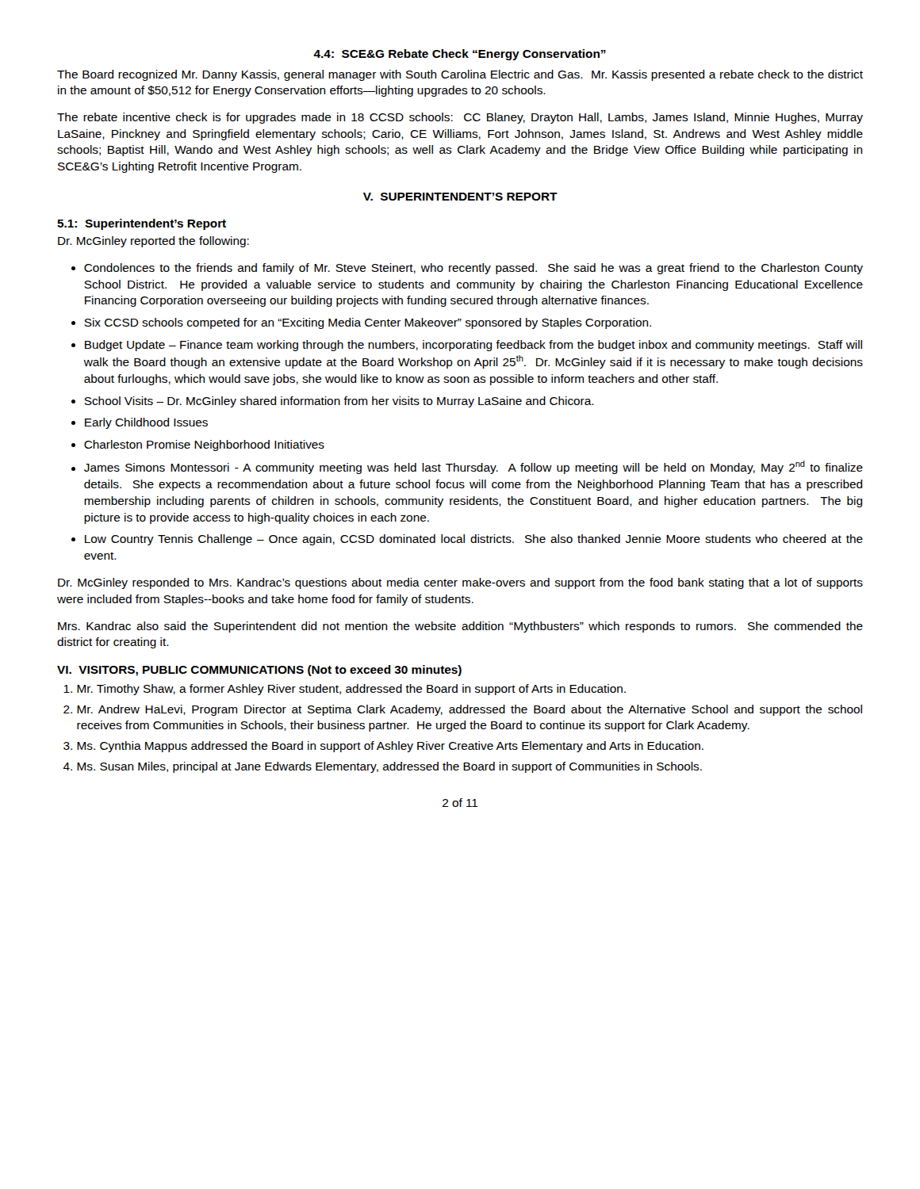4.4: SCE&G Rebate Check “Energy Conservation”
The Board recognized Mr. Danny Kassis, general manager with South Carolina Electric and Gas. Mr. Kassis presented a rebate check to the district in the amount of $50,512 for Energy Conservation efforts—lighting upgrades to 20 schools.
The rebate incentive check is for upgrades made in 18 CCSD schools: CC Blaney, Drayton Hall, Lambs, James Island, Minnie Hughes, Murray LaSaine, Pinckney and Springfield elementary schools; Cario, CE Williams, Fort Johnson, James Island, St. Andrews and West Ashley middle schools; Baptist Hill, Wando and West Ashley high schools; as well as Clark Academy and the Bridge View Office Building while participating in SCE&G’s Lighting Retrofit Incentive Program.
V. SUPERINTENDENT’S REPORT
5.1: Superintendent’s Report
Dr. McGinley reported the following:
Condolences to the friends and family of Mr. Steve Steinert, who recently passed. She said he was a great friend to the Charleston County School District. He provided a valuable service to students and community by chairing the Charleston Financing Educational Excellence Financing Corporation overseeing our building projects with funding secured through alternative finances.
Six CCSD schools competed for an “Exciting Media Center Makeover” sponsored by Staples Corporation.
Budget Update – Finance team working through the numbers, incorporating feedback from the budget inbox and community meetings. Staff will walk the Board though an extensive update at the Board Workshop on April 25th. Dr. McGinley said if it is necessary to make tough decisions about furloughs, which would save jobs, she would like to know as soon as possible to inform teachers and other staff.
School Visits – Dr. McGinley shared information from her visits to Murray LaSaine and Chicora.
Early Childhood Issues
Charleston Promise Neighborhood Initiatives
James Simons Montessori - A community meeting was held last Thursday. A follow up meeting will be held on Monday, May 2nd to finalize details. She expects a recommendation about a future school focus will come from the Neighborhood Planning Team that has a prescribed membership including parents of children in schools, community residents, the Constituent Board, and higher education partners. The big picture is to provide access to high-quality choices in each zone.
Low Country Tennis Challenge – Once again, CCSD dominated local districts. She also thanked Jennie Moore students who cheered at the event.
Dr. McGinley responded to Mrs. Kandrac’s questions about media center make-overs and support from the food bank stating that a lot of supports were included from Staples--books and take home food for family of students.
Mrs. Kandrac also said the Superintendent did not mention the website addition “Mythbusters” which responds to rumors. She commended the district for creating it.
VI. VISITORS, PUBLIC COMMUNICATIONS (Not to exceed 30 minutes)
Mr. Timothy Shaw, a former Ashley River student, addressed the Board in support of Arts in Education.
Mr. Andrew HaLevi, Program Director at Septima Clark Academy, addressed the Board about the Alternative School and support the school receives from Communities in Schools, their business partner. He urged the Board to continue its support for Clark Academy.
Ms. Cynthia Mappus addressed the Board in support of Ashley River Creative Arts Elementary and Arts in Education.
Ms. Susan Miles, principal at Jane Edwards Elementary, addressed the Board in support of Communities in Schools.
2 of 11